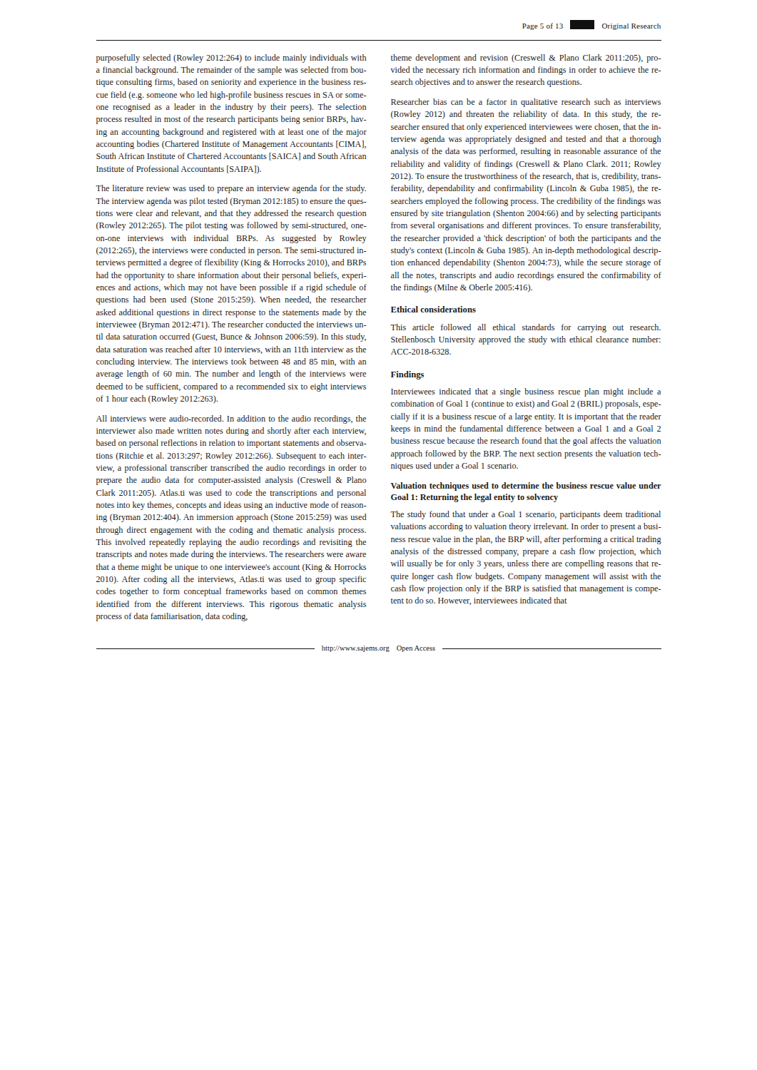Page 5 of 13
Original Research
purposefully selected (Rowley 2012:264) to include mainly individuals with a financial background. The remainder of the sample was selected from boutique consulting firms, based on seniority and experience in the business rescue field (e.g. someone who led high-profile business rescues in SA or someone recognised as a leader in the industry by their peers). The selection process resulted in most of the research participants being senior BRPs, having an accounting background and registered with at least one of the major accounting bodies (Chartered Institute of Management Accountants [CIMA], South African Institute of Chartered Accountants [SAICA] and South African Institute of Professional Accountants [SAIPA]).
The literature review was used to prepare an interview agenda for the study. The interview agenda was pilot tested (Bryman 2012:185) to ensure the questions were clear and relevant, and that they addressed the research question (Rowley 2012:265). The pilot testing was followed by semi-structured, one-on-one interviews with individual BRPs. As suggested by Rowley (2012:265), the interviews were conducted in person. The semi-structured interviews permitted a degree of flexibility (King & Horrocks 2010), and BRPs had the opportunity to share information about their personal beliefs, experiences and actions, which may not have been possible if a rigid schedule of questions had been used (Stone 2015:259). When needed, the researcher asked additional questions in direct response to the statements made by the interviewee (Bryman 2012:471). The researcher conducted the interviews until data saturation occurred (Guest, Bunce & Johnson 2006:59). In this study, data saturation was reached after 10 interviews, with an 11th interview as the concluding interview. The interviews took between 48 and 85 min, with an average length of 60 min. The number and length of the interviews were deemed to be sufficient, compared to a recommended six to eight interviews of 1 hour each (Rowley 2012:263).
All interviews were audio-recorded. In addition to the audio recordings, the interviewer also made written notes during and shortly after each interview, based on personal reflections in relation to important statements and observations (Ritchie et al. 2013:297; Rowley 2012:266). Subsequent to each interview, a professional transcriber transcribed the audio recordings in order to prepare the audio data for computer-assisted analysis (Creswell & Plano Clark 2011:205). Atlas.ti was used to code the transcriptions and personal notes into key themes, concepts and ideas using an inductive mode of reasoning (Bryman 2012:404). An immersion approach (Stone 2015:259) was used through direct engagement with the coding and thematic analysis process. This involved repeatedly replaying the audio recordings and revisiting the transcripts and notes made during the interviews. The researchers were aware that a theme might be unique to one interviewee's account (King & Horrocks 2010). After coding all the interviews, Atlas.ti was used to group specific codes together to form conceptual frameworks based on common themes identified from the different interviews. This rigorous thematic analysis process of data familiarisation, data coding,
theme development and revision (Creswell & Plano Clark 2011:205), provided the necessary rich information and findings in order to achieve the research objectives and to answer the research questions.
Researcher bias can be a factor in qualitative research such as interviews (Rowley 2012) and threaten the reliability of data. In this study, the researcher ensured that only experienced interviewees were chosen, that the interview agenda was appropriately designed and tested and that a thorough analysis of the data was performed, resulting in reasonable assurance of the reliability and validity of findings (Creswell & Plano Clark. 2011; Rowley 2012). To ensure the trustworthiness of the research, that is, credibility, transferability, dependability and confirmability (Lincoln & Guba 1985), the researchers employed the following process. The credibility of the findings was ensured by site triangulation (Shenton 2004:66) and by selecting participants from several organisations and different provinces. To ensure transferability, the researcher provided a 'thick description' of both the participants and the study's context (Lincoln & Guba 1985). An in-depth methodological description enhanced dependability (Shenton 2004:73), while the secure storage of all the notes, transcripts and audio recordings ensured the confirmability of the findings (Milne & Oberle 2005:416).
Ethical considerations
This article followed all ethical standards for carrying out research. Stellenbosch University approved the study with ethical clearance number: ACC-2018-6328.
Findings
Interviewees indicated that a single business rescue plan might include a combination of Goal 1 (continue to exist) and Goal 2 (BRIL) proposals, especially if it is a business rescue of a large entity. It is important that the reader keeps in mind the fundamental difference between a Goal 1 and a Goal 2 business rescue because the research found that the goal affects the valuation approach followed by the BRP. The next section presents the valuation techniques used under a Goal 1 scenario.
Valuation techniques used to determine the business rescue value under Goal 1: Returning the legal entity to solvency
The study found that under a Goal 1 scenario, participants deem traditional valuations according to valuation theory irrelevant. In order to present a business rescue value in the plan, the BRP will, after performing a critical trading analysis of the distressed company, prepare a cash flow projection, which will usually be for only 3 years, unless there are compelling reasons that require longer cash flow budgets. Company management will assist with the cash flow projection only if the BRP is satisfied that management is competent to do so. However, interviewees indicated that
http://www.sajems.org
Open Access